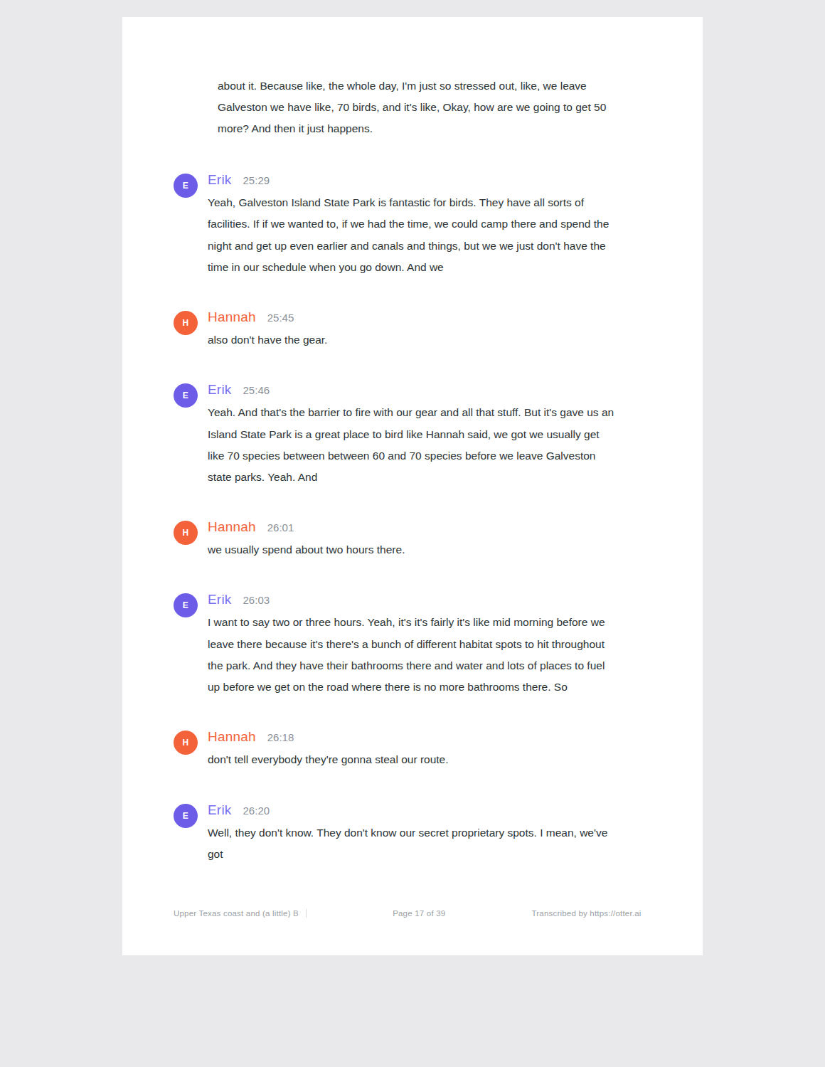about it. Because like, the whole day, I'm just so stressed out, like, we leave Galveston we have like, 70 birds, and it's like, Okay, how are we going to get 50 more? And then it just happens.
E
Erik 25:29
Yeah, Galveston Island State Park is fantastic for birds. They have all sorts of facilities. If if we wanted to, if we had the time, we could camp there and spend the night and get up even earlier and canals and things, but we we just don't have the time in our schedule when you go down. And we
H
Hannah 25:45
also don't have the gear.
E
Erik 25:46
Yeah. And that's the barrier to fire with our gear and all that stuff. But it's gave us an Island State Park is a great place to bird like Hannah said, we got we usually get like 70 species between between 60 and 70 species before we leave Galveston state parks. Yeah. And
H
Hannah 26:01
we usually spend about two hours there.
E
Erik 26:03
I want to say two or three hours. Yeah, it's it's fairly it's like mid morning before we leave there because it's there's a bunch of different habitat spots to hit throughout the park. And they have their bathrooms there and water and lots of places to fuel up before we get on the road where there is no more bathrooms there. So
H
Hannah 26:18
don't tell everybody they're gonna steal our route.
E
Erik 26:20
Well, they don't know. They don't know our secret proprietary spots. I mean, we've got
Upper Texas coast and (a little) B
Page 17 of 39
Transcribed by https://otter.ai